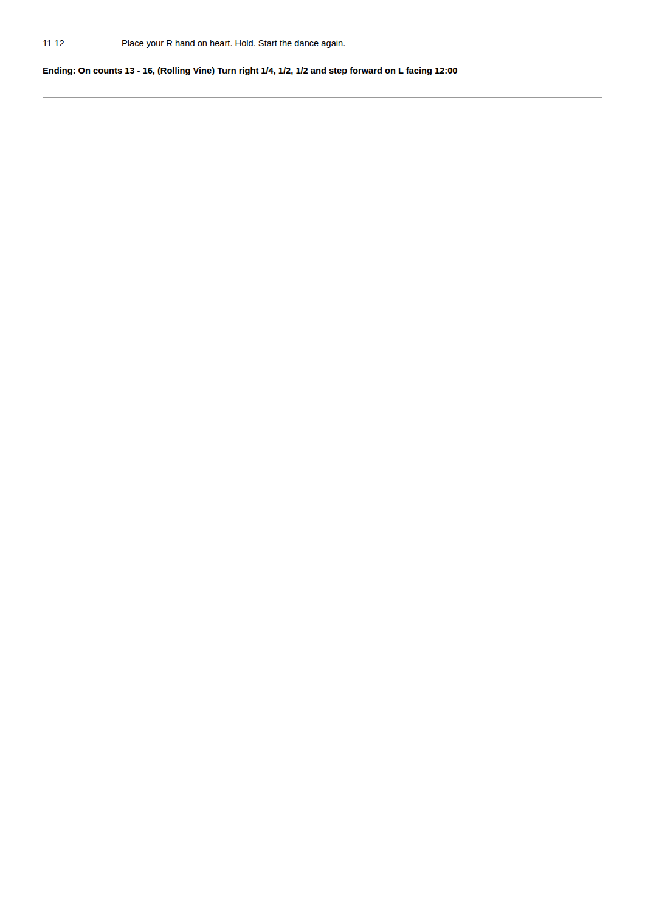11 12
Place your R hand on heart. Hold. Start the dance again.
Ending: On counts 13 - 16, (Rolling Vine) Turn right 1/4, 1/2, 1/2 and step forward on L facing 12:00